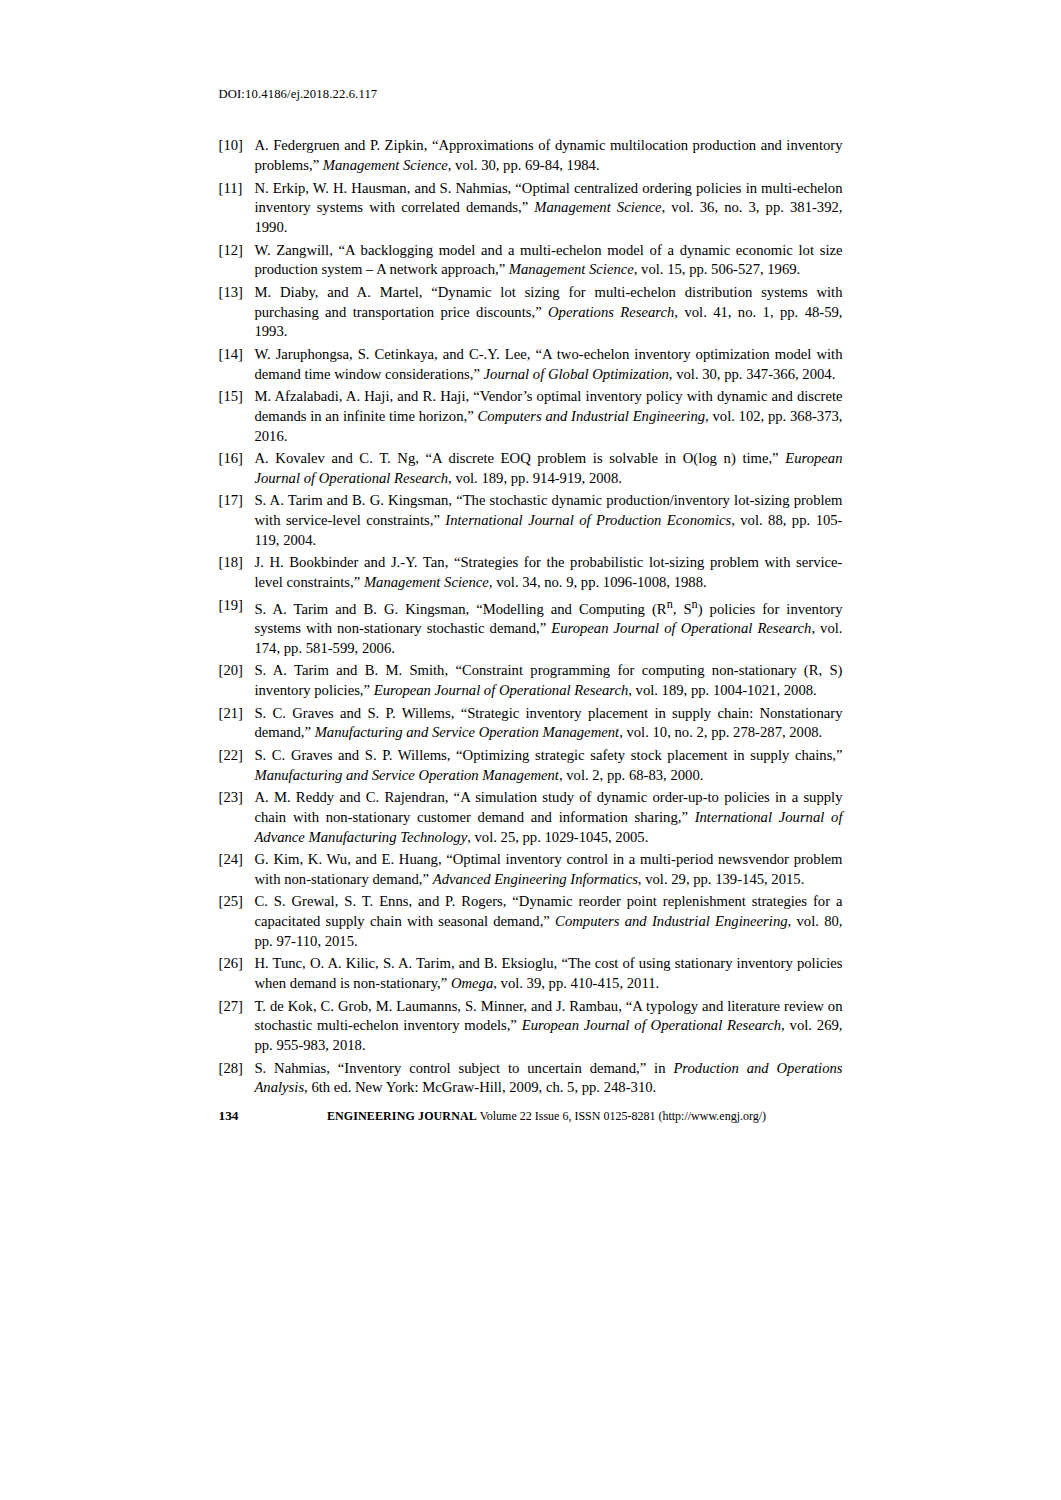DOI:10.4186/ej.2018.22.6.117
[10] A. Federgruen and P. Zipkin, “Approximations of dynamic multilocation production and inventory problems,” Management Science, vol. 30, pp. 69-84, 1984.
[11] N. Erkip, W. H. Hausman, and S. Nahmias, “Optimal centralized ordering policies in multi-echelon inventory systems with correlated demands,” Management Science, vol. 36, no. 3, pp. 381-392, 1990.
[12] W. Zangwill, “A backlogging model and a multi-echelon model of a dynamic economic lot size production system – A network approach,” Management Science, vol. 15, pp. 506-527, 1969.
[13] M. Diaby, and A. Martel, “Dynamic lot sizing for multi-echelon distribution systems with purchasing and transportation price discounts,” Operations Research, vol. 41, no. 1, pp. 48-59, 1993.
[14] W. Jaruphongsa, S. Cetinkaya, and C-.Y. Lee, “A two-echelon inventory optimization model with demand time window considerations,” Journal of Global Optimization, vol. 30, pp. 347-366, 2004.
[15] M. Afzalabadi, A. Haji, and R. Haji, “Vendor’s optimal inventory policy with dynamic and discrete demands in an infinite time horizon,” Computers and Industrial Engineering, vol. 102, pp. 368-373, 2016.
[16] A. Kovalev and C. T. Ng, “A discrete EOQ problem is solvable in O(log n) time,” European Journal of Operational Research, vol. 189, pp. 914-919, 2008.
[17] S. A. Tarim and B. G. Kingsman, “The stochastic dynamic production/inventory lot-sizing problem with service-level constraints,” International Journal of Production Economics, vol. 88, pp. 105-119, 2004.
[18] J. H. Bookbinder and J.-Y. Tan, “Strategies for the probabilistic lot-sizing problem with service-level constraints,” Management Science, vol. 34, no. 9, pp. 1096-1008, 1988.
[19] S. A. Tarim and B. G. Kingsman, “Modelling and Computing (Rn, Sn) policies for inventory systems with non-stationary stochastic demand,” European Journal of Operational Research, vol. 174, pp. 581-599, 2006.
[20] S. A. Tarim and B. M. Smith, “Constraint programming for computing non-stationary (R, S) inventory policies,” European Journal of Operational Research, vol. 189, pp. 1004-1021, 2008.
[21] S. C. Graves and S. P. Willems, “Strategic inventory placement in supply chain: Nonstationary demand,” Manufacturing and Service Operation Management, vol. 10, no. 2, pp. 278-287, 2008.
[22] S. C. Graves and S. P. Willems, “Optimizing strategic safety stock placement in supply chains,” Manufacturing and Service Operation Management, vol. 2, pp. 68-83, 2000.
[23] A. M. Reddy and C. Rajendran, “A simulation study of dynamic order-up-to policies in a supply chain with non-stationary customer demand and information sharing,” International Journal of Advance Manufacturing Technology, vol. 25, pp. 1029-1045, 2005.
[24] G. Kim, K. Wu, and E. Huang, “Optimal inventory control in a multi-period newsvendor problem with non-stationary demand,” Advanced Engineering Informatics, vol. 29, pp. 139-145, 2015.
[25] C. S. Grewal, S. T. Enns, and P. Rogers, “Dynamic reorder point replenishment strategies for a capacitated supply chain with seasonal demand,” Computers and Industrial Engineering, vol. 80, pp. 97-110, 2015.
[26] H. Tunc, O. A. Kilic, S. A. Tarim, and B. Eksioglu, “The cost of using stationary inventory policies when demand is non-stationary,” Omega, vol. 39, pp. 410-415, 2011.
[27] T. de Kok, C. Grob, M. Laumanns, S. Minner, and J. Rambau, “A typology and literature review on stochastic multi-echelon inventory models,” European Journal of Operational Research, vol. 269, pp. 955-983, 2018.
[28] S. Nahmias, “Inventory control subject to uncertain demand,” in Production and Operations Analysis, 6th ed. New York: McGraw-Hill, 2009, ch. 5, pp. 248-310.
134 ENGINEERING JOURNAL Volume 22 Issue 6, ISSN 0125-8281 (http://www.engj.org/)